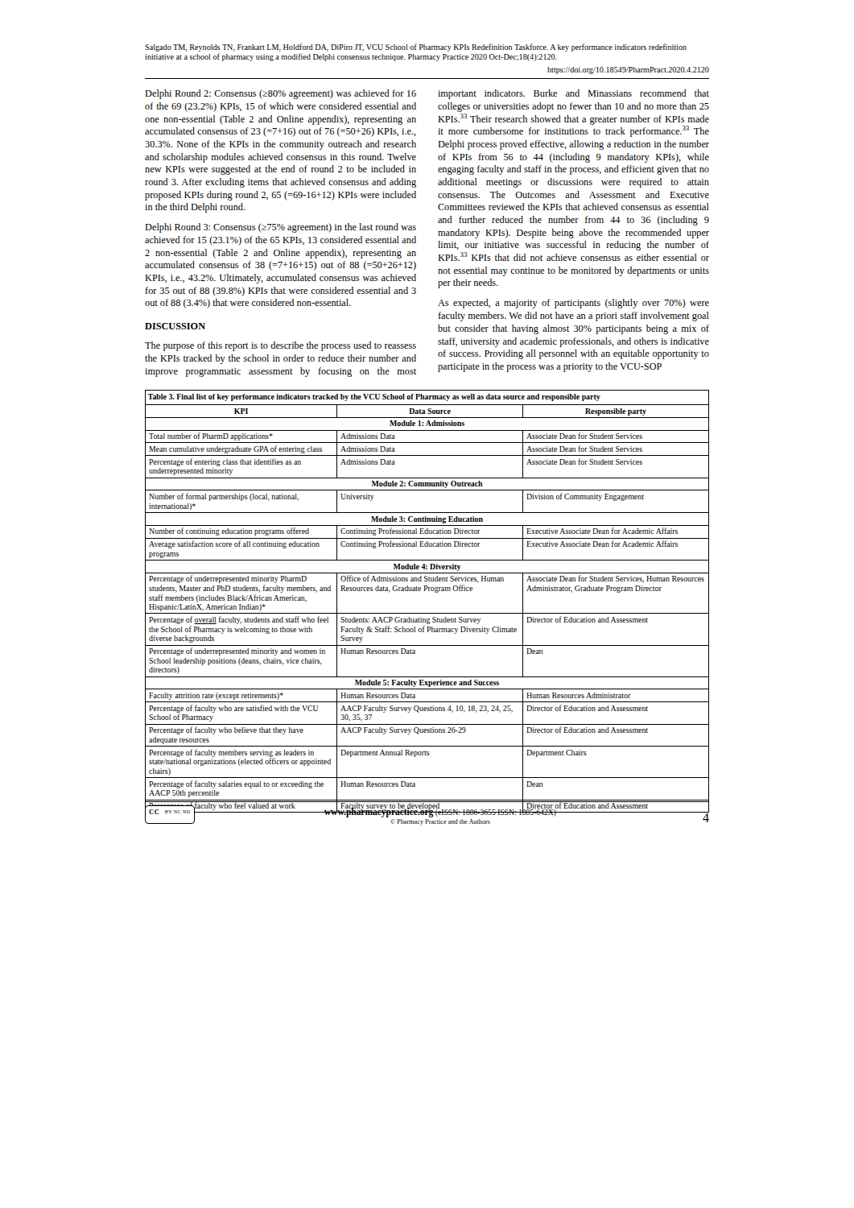Salgado TM, Reynolds TN, Frankart LM, Holdford DA, DiPiro JT, VCU School of Pharmacy KPIs Redefinition Taskforce. A key performance indicators redefinition initiative at a school of pharmacy using a modified Delphi consensus technique. Pharmacy Practice 2020 Oct-Dec;18(4):2120.
https://doi.org/10.18549/PharmPract.2020.4.2120
Delphi Round 2: Consensus (≥80% agreement) was achieved for 16 of the 69 (23.2%) KPIs, 15 of which were considered essential and one non-essential (Table 2 and Online appendix), representing an accumulated consensus of 23 (=7+16) out of 76 (=50+26) KPIs, i.e., 30.3%. None of the KPIs in the community outreach and research and scholarship modules achieved consensus in this round. Twelve new KPIs were suggested at the end of round 2 to be included in round 3. After excluding items that achieved consensus and adding proposed KPIs during round 2, 65 (=69-16+12) KPIs were included in the third Delphi round.
Delphi Round 3: Consensus (≥75% agreement) in the last round was achieved for 15 (23.1%) of the 65 KPIs, 13 considered essential and 2 non-essential (Table 2 and Online appendix), representing an accumulated consensus of 38 (=7+16+15) out of 88 (=50+26+12) KPIs, i.e., 43.2%. Ultimately, accumulated consensus was achieved for 35 out of 88 (39.8%) KPIs that were considered essential and 3 out of 88 (3.4%) that were considered non-essential.
DISCUSSION
The purpose of this report is to describe the process used to reassess the KPIs tracked by the school in order to reduce their number and improve programmatic assessment by focusing on the most important indicators. Burke and Minassians recommend that colleges or universities adopt no fewer than 10 and no more than 25 KPIs.33 Their research showed that a greater number of KPIs made it more cumbersome for institutions to track performance.33 The Delphi process proved effective, allowing a reduction in the number of KPIs from 56 to 44 (including 9 mandatory KPIs), while engaging faculty and staff in the process, and efficient given that no additional meetings or discussions were required to attain consensus. The Outcomes and Assessment and Executive Committees reviewed the KPIs that achieved consensus as essential and further reduced the number from 44 to 36 (including 9 mandatory KPIs). Despite being above the recommended upper limit, our initiative was successful in reducing the number of KPIs.33 KPIs that did not achieve consensus as either essential or not essential may continue to be monitored by departments or units per their needs.
As expected, a majority of participants (slightly over 70%) were faculty members. We did not have an a priori staff involvement goal but consider that having almost 30% participants being a mix of staff, university and academic professionals, and others is indicative of success. Providing all personnel with an equitable opportunity to participate in the process was a priority to the VCU-SOP
Table 3. Final list of key performance indicators tracked by the VCU School of Pharmacy as well as data source and responsible party
| KPI | Data Source | Responsible party |
| --- | --- | --- |
| Module 1: Admissions |
| Total number of PharmD applications* | Admissions Data | Associate Dean for Student Services |
| Mean cumulative undergraduate GPA of entering class | Admissions Data | Associate Dean for Student Services |
| Percentage of entering class that identifies as an underrepresented minority | Admissions Data | Associate Dean for Student Services |
| Module 2: Community Outreach |
| Number of formal partnerships (local, national, international)* | University | Division of Community Engagement |
| Module 3: Continuing Education |
| Number of continuing education programs offered | Continuing Professional Education Director | Executive Associate Dean for Academic Affairs |
| Average satisfaction score of all continuing education programs | Continuing Professional Education Director | Executive Associate Dean for Academic Affairs |
| Module 4: Diversity |
| Percentage of underrepresented minority PharmD students, Master and PhD students, faculty members, and staff members (includes Black/African American, Hispanic/LatinX, American Indian)* | Office of Admissions and Student Services, Human Resources data, Graduate Program Office | Associate Dean for Student Services, Human Resources Administrator, Graduate Program Director |
| Percentage of overall faculty, students and staff who feel the School of Pharmacy is welcoming to those with diverse backgrounds | Students: AACP Graduating Student Survey Faculty & Staff: School of Pharmacy Diversity Climate Survey | Director of Education and Assessment |
| Percentage of underrepresented minority and women in School leadership positions (deans, chairs, vice chairs, directors) | Human Resources Data | Dean |
| Module 5: Faculty Experience and Success |
| Faculty attrition rate (except retirements)* | Human Resources Data | Human Resources Administrator |
| Percentage of faculty who are satisfied with the VCU School of Pharmacy | AACP Faculty Survey Questions 4, 10, 18, 23, 24, 25, 30, 35, 37 | Director of Education and Assessment |
| Percentage of faculty who believe that they have adequate resources | AACP Faculty Survey Questions 26-29 | Director of Education and Assessment |
| Percentage of faculty members serving as leaders in state/national organizations (elected officers or appointed chairs) | Department Annual Reports | Department Chairs |
| Percentage of faculty salaries equal to or exceeding the AACP 50th percentile | Human Resources Data | Dean |
| Percentage of faculty who feel valued at work | Faculty survey to be developed | Director of Education and Assessment |
www.pharmacypractice.org (eISSN: 1886-3655 ISSN: 1885-642X)
© Pharmacy Practice and the Authors
4